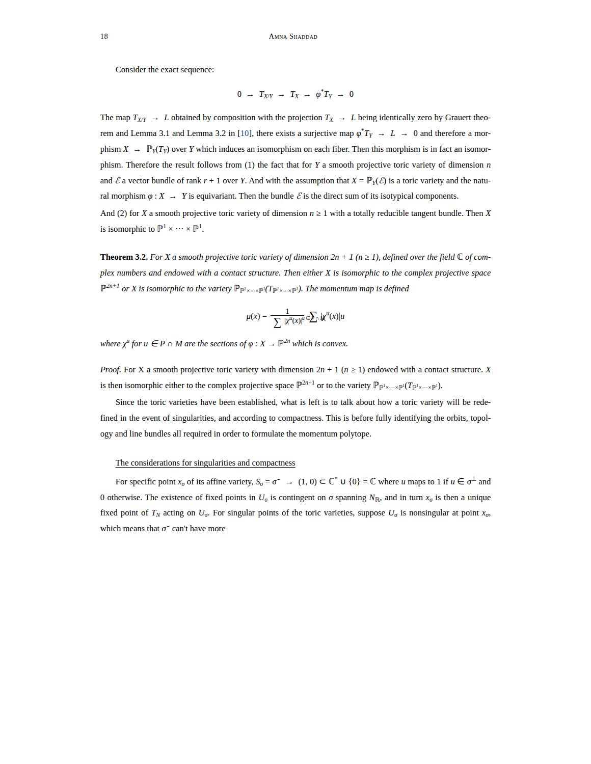18 Amna Shaddad
Consider the exact sequence:
0 → TX/Y → TX → φ*TY → 0
The map TX/Y → L obtained by composition with the projection TX → L being identically zero by Grauert theorem and Lemma 3.1 and Lemma 3.2 in [10], there exists a surjective map φ*TY → L → 0 and therefore a morphism X → ℙY(TY) over Y which induces an isomorphism on each fiber. Then this morphism is in fact an isomorphism. Therefore the result follows from (1) the fact that for Y a smooth projective toric variety of dimension n and ℰ a vector bundle of rank r + 1 over Y. And with the assumption that X = ℙY(ℰ) is a toric variety and the natural morphism φ : X → Y is equivariant. Then the bundle ℰ is the direct sum of its isotypical components.
And (2) for X a smooth projective toric variety of dimension n ≥ 1 with a totally reducible tangent bundle. Then X is isomorphic to ℙ1 × ··· × ℙ1.
Theorem 3.2. For X a smooth projective toric variety of dimension 2n + 1 (n ≥ 1), defined over the field ℂ of complex numbers and endowed with a contact structure. Then either X is isomorphic to the complex projective space ℙ2n+1 or X is isomorphic to the variety ℙℙ1×···×ℙ1(Tℙ1×···×ℙ1). The momentum map is defined
μ(x) = 1 ∑ |χu(x)| ∑u ∈ P ∩ M |χu(x)|u
where χu for u ∈ P ∩ M are the sections of φ : X → ℙ2n which is convex.
Proof. For X a smooth projective toric variety with dimension 2n + 1 (n ≥ 1) endowed with a contact structure. X is then isomorphic either to the complex projective space ℙ2n+1 or to the variety ℙℙ1×···×ℙ1(Tℙ1×···×ℙ1).
Since the toric varieties have been established, what is left is to talk about how a toric variety will be redefined in the event of singularities, and according to compactness. This is before fully identifying the orbits, topology and line bundles all required in order to formulate the momentum polytope.
The considerations for singularities and compactness
For specific point xσ of its affine variety, Sσ = σ⌣ → (1, 0) ⊂ ℂ* ∪ {0} = ℂ where u maps to 1 if u ∈ σ⊥ and 0 otherwise. The existence of fixed points in Uσ is contingent on σ spanning Nℝ, and in turn xσ is then a unique fixed point of TN acting on Uσ. For singular points of the toric varieties, suppose Uσ is nonsingular at point xσ, which means that σ⌣ can't have more